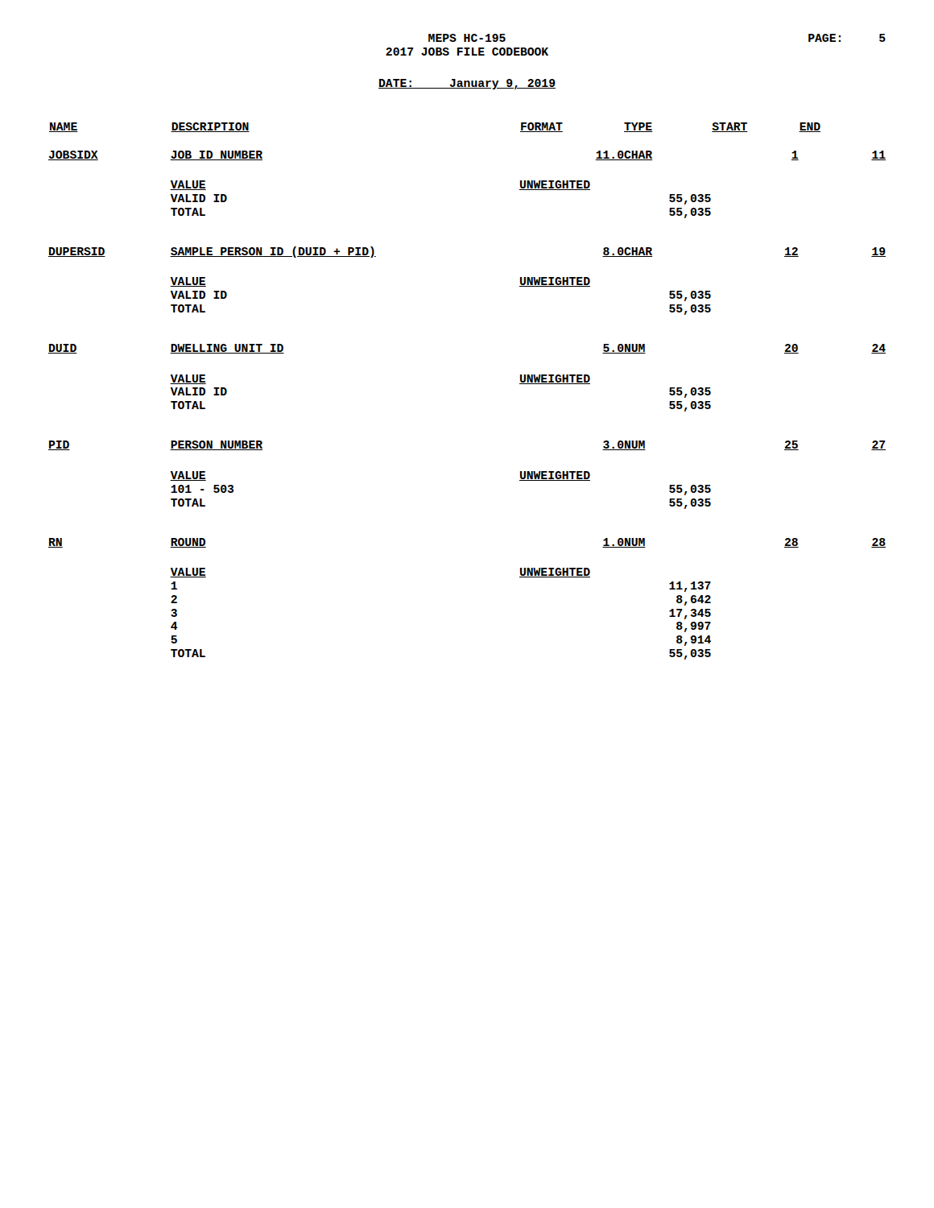MEPS HC-195
2017 JOBS FILE CODEBOOK
PAGE: 5
DATE: January 9, 2019
| NAME | DESCRIPTION | FORMAT | TYPE | START | END |
| --- | --- | --- | --- | --- | --- |
| JOBSIDX | JOB ID NUMBER | 11.0 | CHAR | 1 | 11 |
| | VALUE | UNWEIGHTED | | |
| | VALID ID TOTAL | 55,035 55,035 | | |
| DUPERSID | SAMPLE PERSON ID (DUID + PID) | 8.0 | CHAR | 12 | 19 |
| | VALUE | UNWEIGHTED | | |
| | VALID ID TOTAL | 55,035 55,035 | | |
| DUID | DWELLING UNIT ID | 5.0 | NUM | 20 | 24 |
| | VALUE | UNWEIGHTED | | |
| | VALID ID TOTAL | 55,035 55,035 | | |
| PID | PERSON NUMBER | 3.0 | NUM | 25 | 27 |
| | VALUE | UNWEIGHTED | | |
| | 101 - 503 TOTAL | 55,035 55,035 | | |
| RN | ROUND | 1.0 | NUM | 28 | 28 |
| | VALUE | UNWEIGHTED | | |
| | 1 2 3 4 5 TOTAL | 11,137 8,642 17,345 8,997 8,914 55,035 | | |